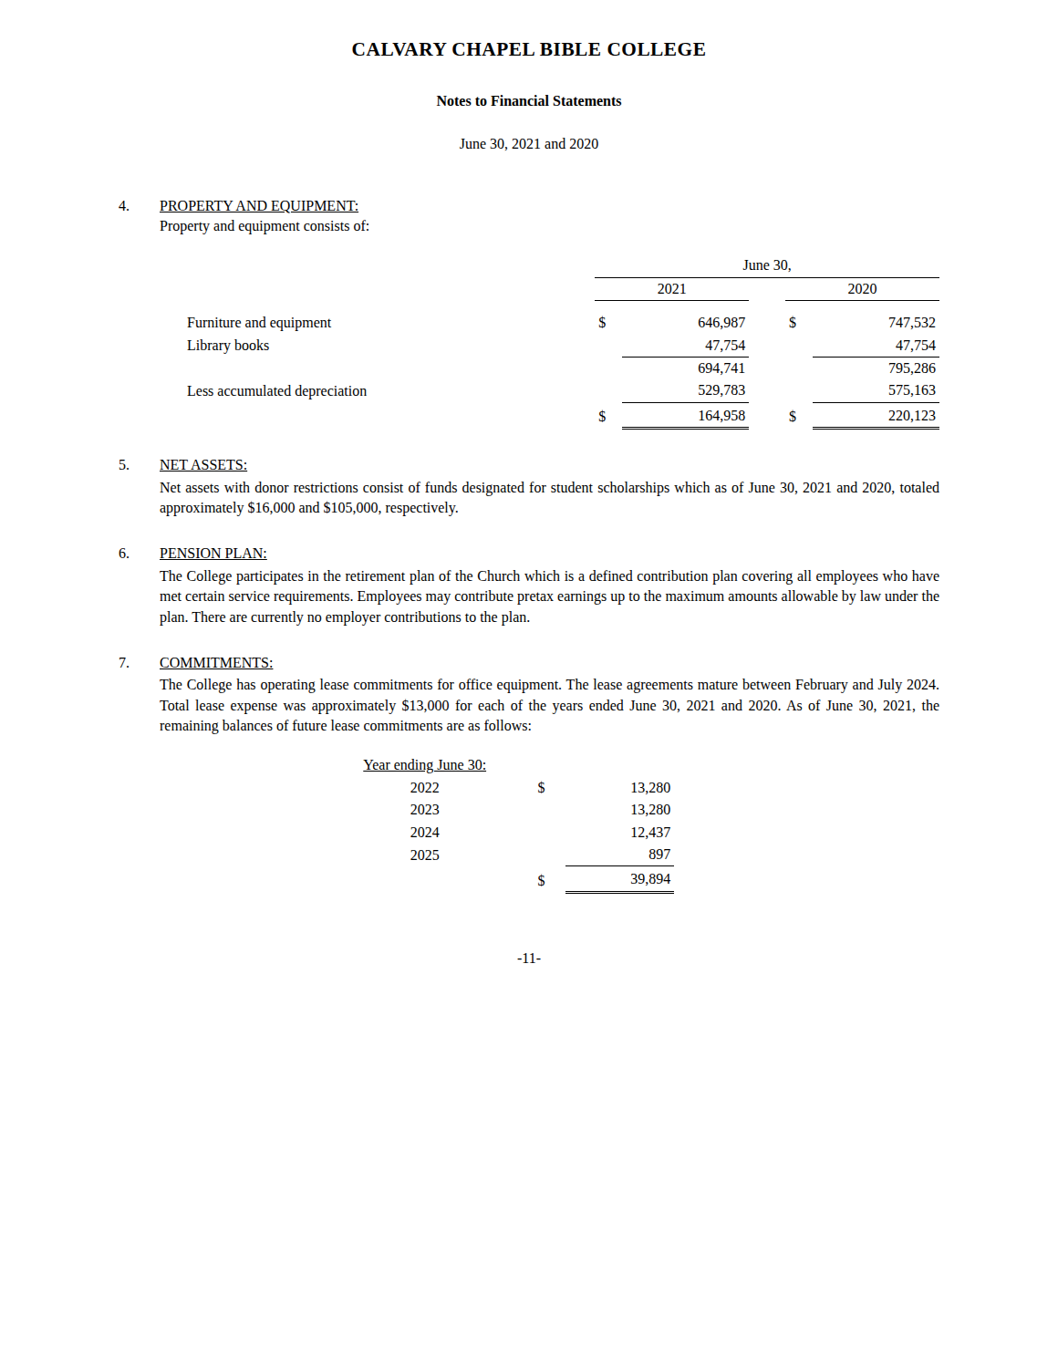CALVARY CHAPEL BIBLE COLLEGE
Notes to Financial Statements
June 30, 2021 and 2020
4.
PROPERTY AND EQUIPMENT:
Property and equipment consists of:
| | June 30, |
| | 2021 | | 2020 |
| Furniture and equipment | $ | 646,987 | | $ | 747,532 |
| Library books | | 47,754 | | | 47,754 |
| | | 694,741 | | | 795,286 |
| Less accumulated depreciation | | 529,783 | | | 575,163 |
| | $ | 164,958 | | $ | 220,123 |
5.
NET ASSETS:
Net assets with donor restrictions consist of funds designated for student scholarships which as of June 30, 2021 and 2020, totaled approximately $16,000 and $105,000, respectively.
6.
PENSION PLAN:
The College participates in the retirement plan of the Church which is a defined contribution plan covering all employees who have met certain service requirements. Employees may contribute pretax earnings up to the maximum amounts allowable by law under the plan. There are currently no employer contributions to the plan.
7.
COMMITMENTS:
The College has operating lease commitments for office equipment. The lease agreements mature between February and July 2024. Total lease expense was approximately $13,000 for each of the years ended June 30, 2021 and 2020. As of June 30, 2021, the remaining balances of future lease commitments are as follows:
| | Year ending June 30: | | | |
| | 2022 | $ | 13,280 | |
| | 2023 | | 13,280 | |
| | 2024 | | 12,437 | |
| | 2025 | | 897 | |
| | | $ | 39,894 | |
-11-